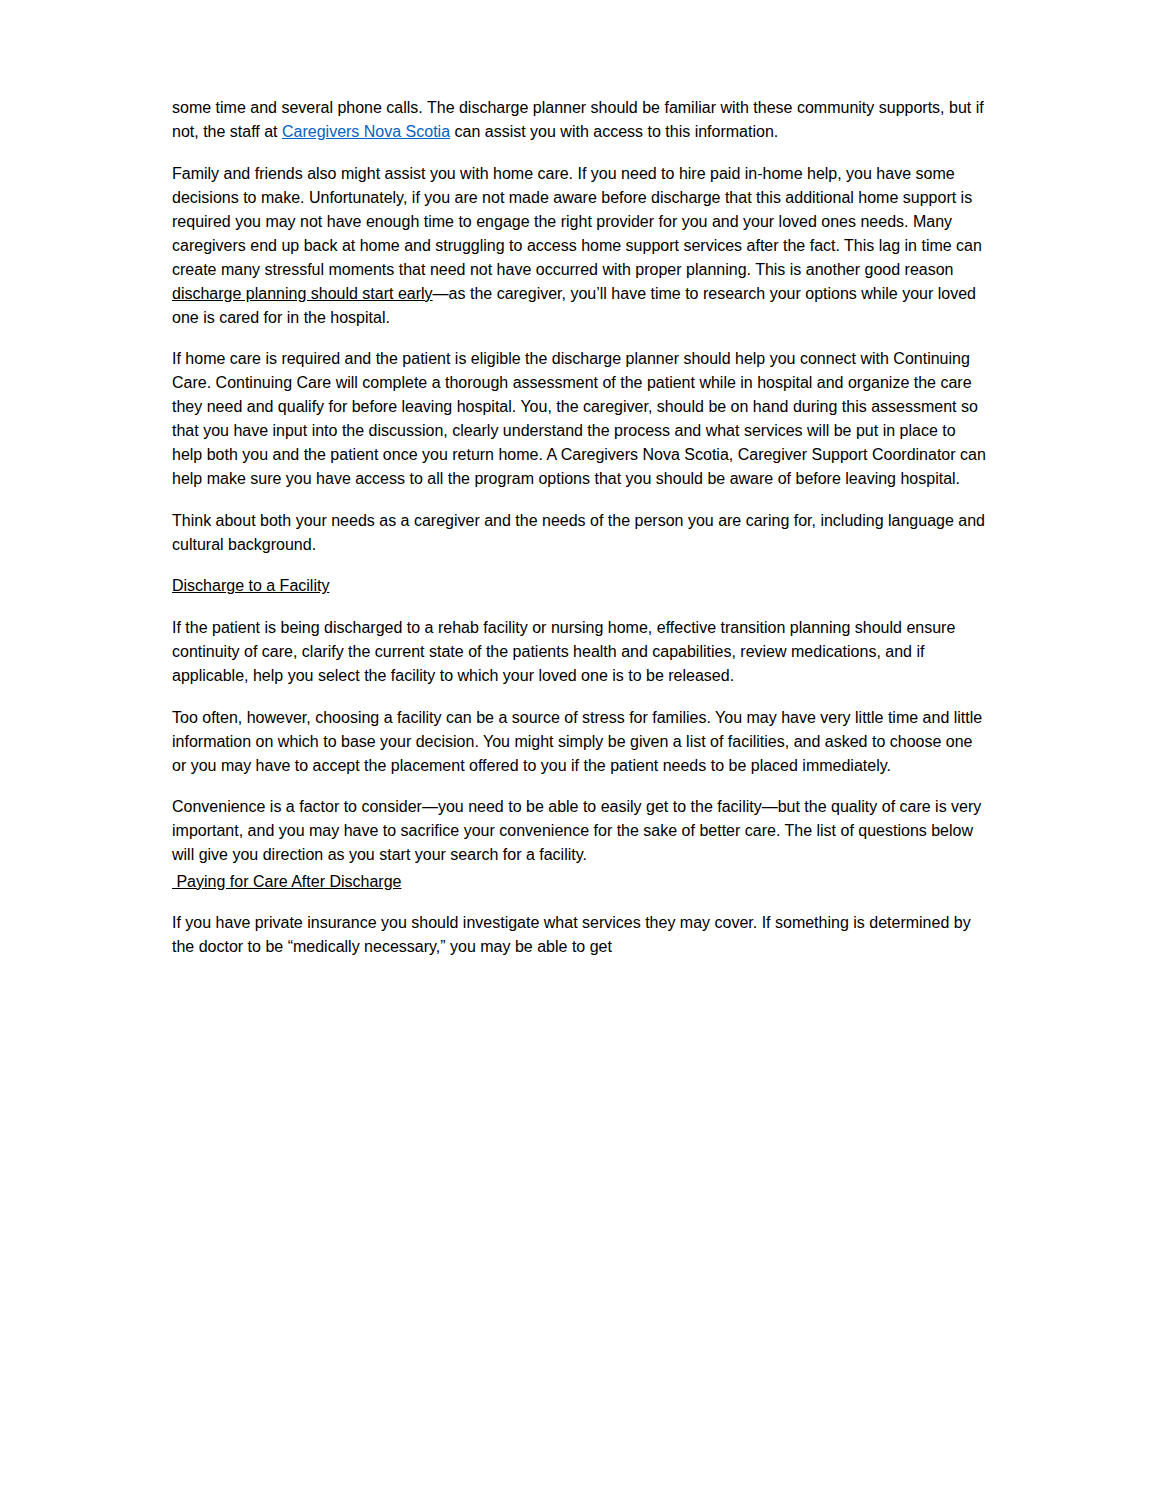some time and several phone calls. The discharge planner should be familiar with these community supports, but if not, the staff at Caregivers Nova Scotia can assist you with access to this information.
Family and friends also might assist you with home care. If you need to hire paid in-home help, you have some decisions to make. Unfortunately, if you are not made aware before discharge that this additional home support is required you may not have enough time to engage the right provider for you and your loved ones needs. Many caregivers end up back at home and struggling to access home support services after the fact. This lag in time can create many stressful moments that need not have occurred with proper planning. This is another good reason discharge planning should start early—as the caregiver, you’ll have time to research your options while your loved one is cared for in the hospital.
If home care is required and the patient is eligible the discharge planner should help you connect with Continuing Care. Continuing Care will complete a thorough assessment of the patient while in hospital and organize the care they need and qualify for before leaving hospital. You, the caregiver, should be on hand during this assessment so that you have input into the discussion, clearly understand the process and what services will be put in place to help both you and the patient once you return home. A Caregivers Nova Scotia, Caregiver Support Coordinator can help make sure you have access to all the program options that you should be aware of before leaving hospital.
Think about both your needs as a caregiver and the needs of the person you are caring for, including language and cultural background.
Discharge to a Facility
If the patient is being discharged to a rehab facility or nursing home, effective transition planning should ensure continuity of care, clarify the current state of the patients health and capabilities, review medications, and if applicable, help you select the facility to which your loved one is to be released.
Too often, however, choosing a facility can be a source of stress for families. You may have very little time and little information on which to base your decision. You might simply be given a list of facilities, and asked to choose one or you may have to accept the placement offered to you if the patient needs to be placed immediately.
Convenience is a factor to consider—you need to be able to easily get to the facility—but the quality of care is very important, and you may have to sacrifice your convenience for the sake of better care. The list of questions below will give you direction as you start your search for a facility.
Paying for Care After Discharge
If you have private insurance you should investigate what services they may cover. If something is determined by the doctor to be “medically necessary,” you may be able to get